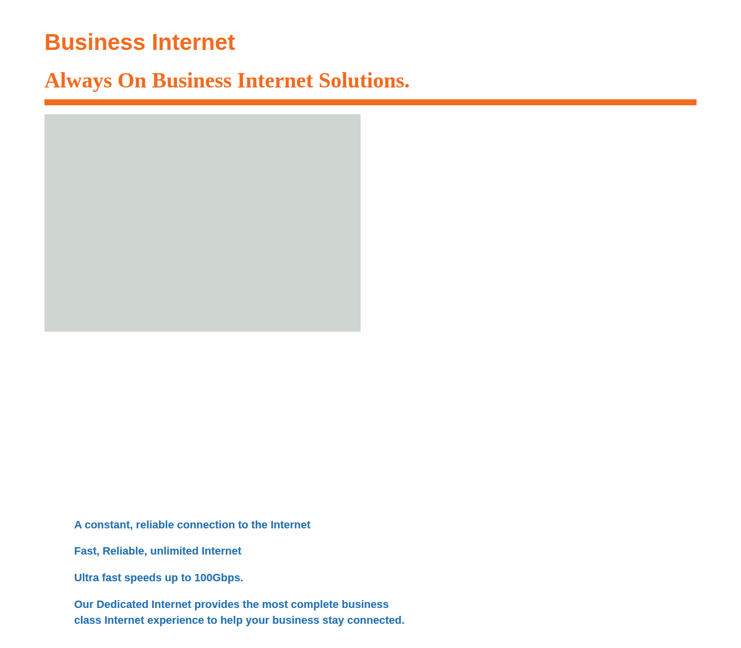Business Internet
Always On Business Internet Solutions.
A constant, reliable connection to the Internet
Fast, Reliable, unlimited Internet
Ultra fast speeds up to 100Gbps.
Our Dedicated Internet provides the most complete business class Internet experience to help your business stay connected.